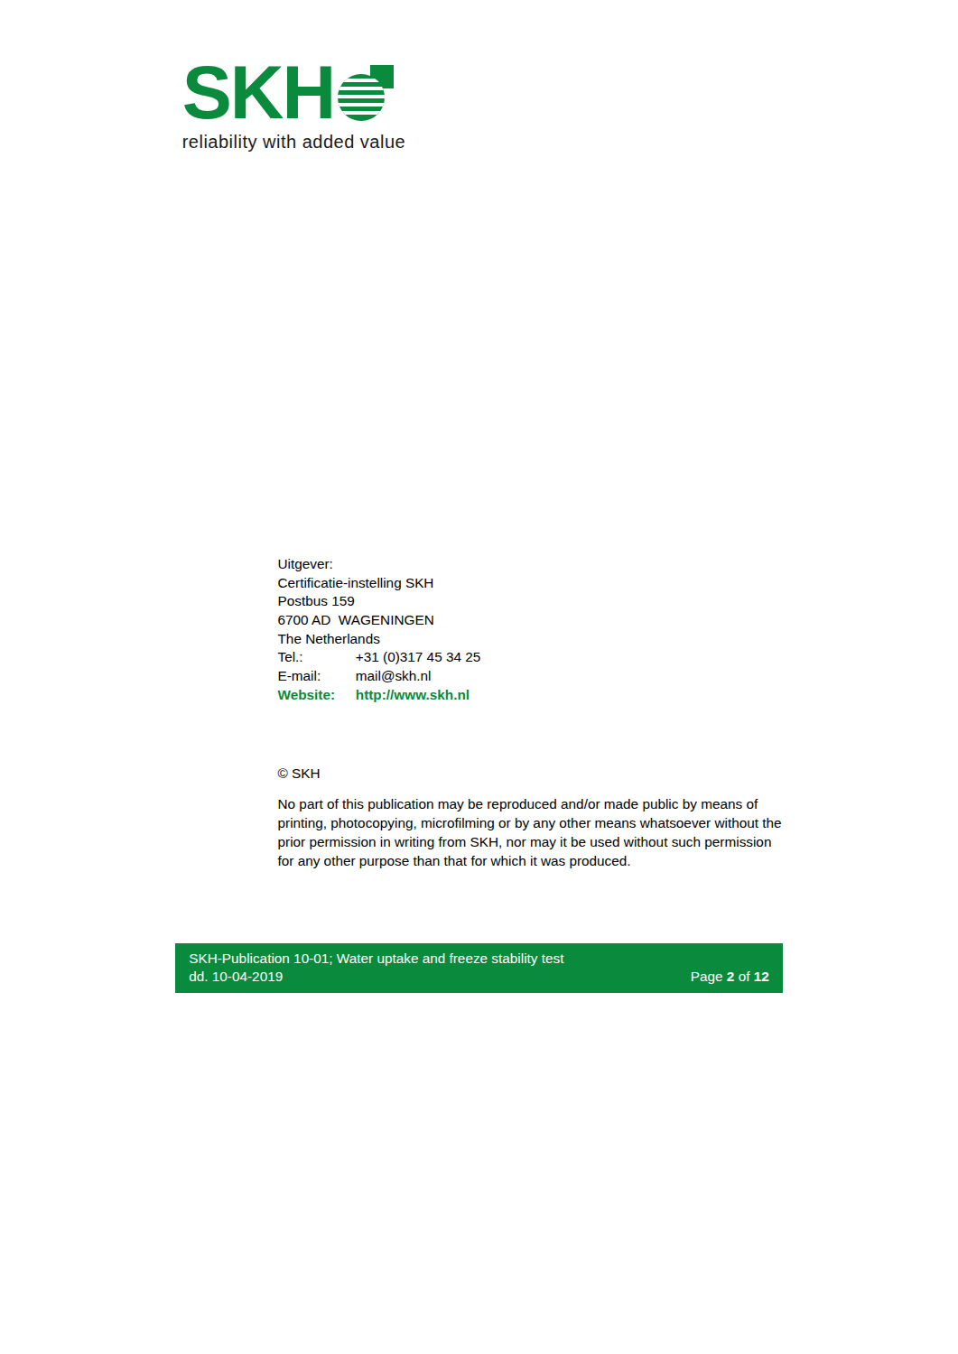SKH
reliability with added value
| Uitgever: |
| Certificatie-instelling SKH |
| Postbus 159 |
| 6700 AD WAGENINGEN |
| The Netherlands |
| Tel.: | +31 (0)317 45 34 25 |
| E-mail: | mail@skh.nl |
| Website: | http://www.skh.nl |
© SKH
No part of this publication may be reproduced and/or made public by means of printing, photocopying, microfilming or by any other means whatsoever without the prior permission in writing from SKH, nor may it be used without such permission for any other purpose than that for which it was produced.
SKH-Publication 10-01; Water uptake and freeze stability test
dd. 10-04-2019
Page 2 of 12